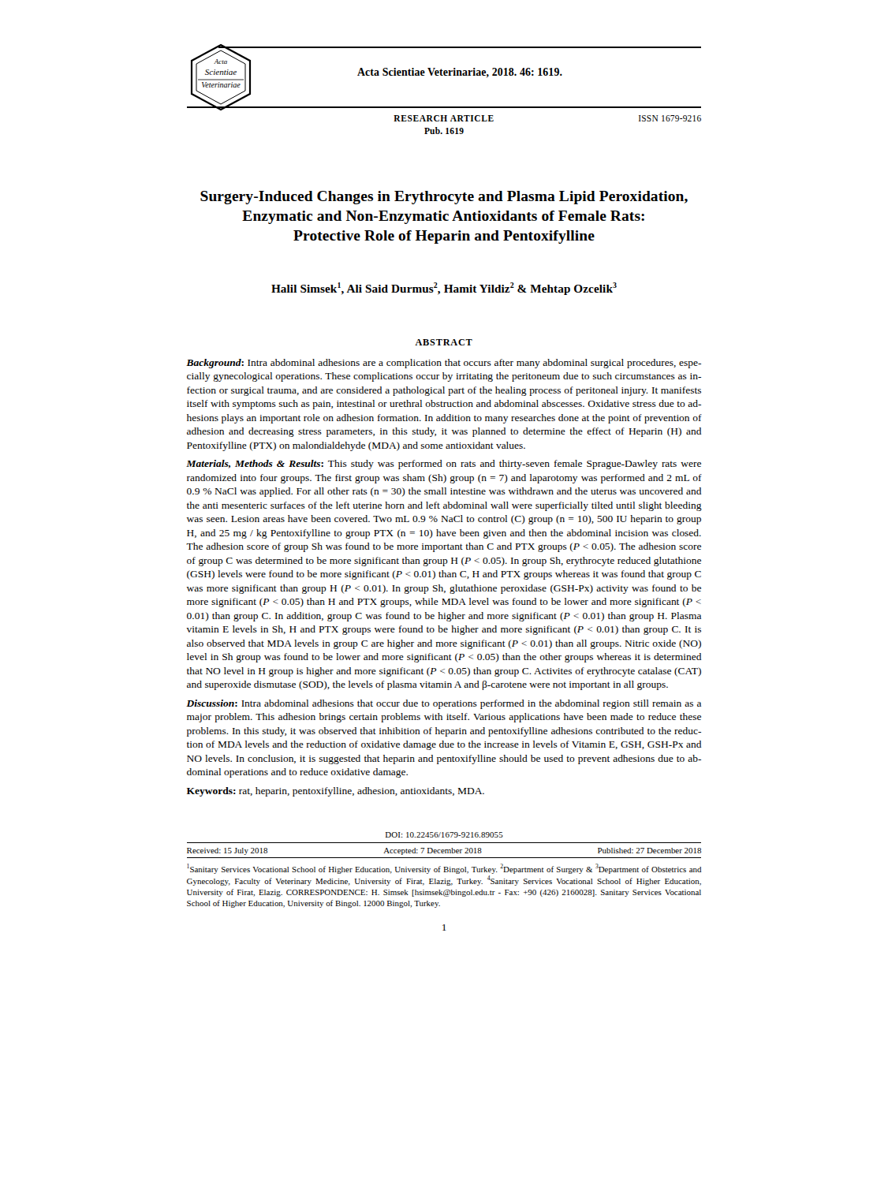Acta Scientiae Veterinariae
Acta Scientiae Veterinariae, 2018. 46: 1619.
RESEARCH ARTICLE Pub. 1619
ISSN 1679-9216
Surgery-Induced Changes in Erythrocyte and Plasma Lipid Peroxidation,
Enzymatic and Non-Enzymatic Antioxidants of Female Rats:
Protective Role of Heparin and Pentoxifylline
Halil Simsek1, Ali Said Durmus2, Hamit Yildiz2 & Mehtap Ozcelik3
ABSTRACT
Background: Intra abdominal adhesions are a complication that occurs after many abdominal surgical procedures, especially gynecological operations. These complications occur by irritating the peritoneum due to such circumstances as infection or surgical trauma, and are considered a pathological part of the healing process of peritoneal injury. It manifests itself with symptoms such as pain, intestinal or urethral obstruction and abdominal abscesses. Oxidative stress due to adhesions plays an important role on adhesion formation. In addition to many researches done at the point of prevention of adhesion and decreasing stress parameters, in this study, it was planned to determine the effect of Heparin (H) and Pentoxifylline (PTX) on malondialdehyde (MDA) and some antioxidant values.
Materials, Methods & Results: This study was performed on rats and thirty-seven female Sprague-Dawley rats were randomized into four groups. The first group was sham (Sh) group (n = 7) and laparotomy was performed and 2 mL of 0.9 % NaCl was applied. For all other rats (n = 30) the small intestine was withdrawn and the uterus was uncovered and the anti mesenteric surfaces of the left uterine horn and left abdominal wall were superficially tilted until slight bleeding was seen. Lesion areas have been covered. Two mL 0.9 % NaCl to control (C) group (n = 10), 500 IU heparin to group H, and 25 mg / kg Pentoxifylline to group PTX (n = 10) have been given and then the abdominal incision was closed. The adhesion score of group Sh was found to be more important than C and PTX groups (P < 0.05). The adhesion score of group C was determined to be more significant than group H (P < 0.05). In group Sh, erythrocyte reduced glutathione (GSH) levels were found to be more significant (P < 0.01) than C, H and PTX groups whereas it was found that group C was more significant than group H (P < 0.01). In group Sh, glutathione peroxidase (GSH-Px) activity was found to be more significant (P < 0.05) than H and PTX groups, while MDA level was found to be lower and more significant (P < 0.01) than group C. In addition, group C was found to be higher and more significant (P < 0.01) than group H. Plasma vitamin E levels in Sh, H and PTX groups were found to be higher and more significant (P < 0.01) than group C. It is also observed that MDA levels in group C are higher and more significant (P < 0.01) than all groups. Nitric oxide (NO) level in Sh group was found to be lower and more significant (P < 0.05) than the other groups whereas it is determined that NO level in H group is higher and more significant (P < 0.05) than group C. Activites of erythrocyte catalase (CAT) and superoxide dismutase (SOD), the levels of plasma vitamin A and β-carotene were not important in all groups.
Discussion: Intra abdominal adhesions that occur due to operations performed in the abdominal region still remain as a major problem. This adhesion brings certain problems with itself. Various applications have been made to reduce these problems. In this study, it was observed that inhibition of heparin and pentoxifylline adhesions contributed to the reduction of MDA levels and the reduction of oxidative damage due to the increase in levels of Vitamin E, GSH, GSH-Px and NO levels. In conclusion, it is suggested that heparin and pentoxifylline should be used to prevent adhesions due to abdominal operations and to reduce oxidative damage.
Keywords: rat, heparin, pentoxifylline, adhesion, antioxidants, MDA.
DOI: 10.22456/1679-9216.89055
Received: 15 July 2018 Accepted: 7 December 2018 Published: 27 December 2018
1Sanitary Services Vocational School of Higher Education, University of Bingol, Turkey. 2Department of Surgery & 3Department of Obstetrics and Gynecology, Faculty of Veterinary Medicine, University of Firat, Elazig, Turkey. 4Sanitary Services Vocational School of Higher Education, University of Firat, Elazig. CORRESPONDENCE: H. Simsek [hsimsek@bingol.edu.tr - Fax: +90 (426) 2160028]. Sanitary Services Vocational School of Higher Education, University of Bingol. 12000 Bingol, Turkey.
1